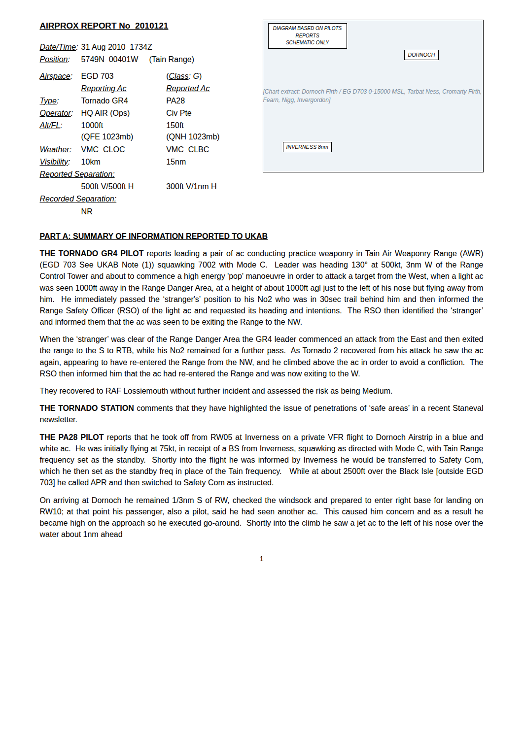AIRPROX REPORT No 2010121
| Date/Time : | 31 Aug 2010 1734Z |
| Position : | 5749N 00401W (Tain Range) |
| Airspace : | EGD 703 | ( Class : G ) |
| | Reporting Ac | Reported Ac |
| Type : | Tornado GR4 | PA28 |
| Operator : | HQ AIR (Ops) | Civ Pte |
| Alt/FL : | 1000ft (QFE 1023mb) | 150ft (QNH 1023mb) |
| Weather : | VMC CLOC | VMC CLBC |
| Visibility : | 10km | 15nm |
| Reported Separation: |
| | 500ft V/500ft H | 300ft V/1nm H |
| Recorded Separation: |
| | NR | |
DIAGRAM BASED ON PILOTS REPORTS
SCHEMATIC ONLY
DORNOCH
INVERNESS 8nm
[Chart extract: Dornoch Firth / EG D703 0-15000 MSL, Tarbat Ness, Cromarty Firth, Fearn, Nigg, Invergordon]
PART A: SUMMARY OF INFORMATION REPORTED TO UKAB
THE TORNADO GR4 PILOT reports leading a pair of ac conducting practice weaponry in Tain Air Weaponry Range (AWR) (EGD 703 See UKAB Note (1)) squawking 7002 with Mode C. Leader was heading 130° at 500kt, 3nm W of the Range Control Tower and about to commence a high energy 'pop' manoeuvre in order to attack a target from the West, when a light ac was seen 1000ft away in the Range Danger Area, at a height of about 1000ft agl just to the left of his nose but flying away from him. He immediately passed the ‘stranger's’ position to his No2 who was in 30sec trail behind him and then informed the Range Safety Officer (RSO) of the light ac and requested its heading and intentions. The RSO then identified the ‘stranger’ and informed them that the ac was seen to be exiting the Range to the NW.
When the ‘stranger’ was clear of the Range Danger Area the GR4 leader commenced an attack from the East and then exited the range to the S to RTB, while his No2 remained for a further pass. As Tornado 2 recovered from his attack he saw the ac again, appearing to have re-entered the Range from the NW, and he climbed above the ac in order to avoid a confliction. The RSO then informed him that the ac had re-entered the Range and was now exiting to the W.
They recovered to RAF Lossiemouth without further incident and assessed the risk as being Medium.
THE TORNADO STATION comments that they have highlighted the issue of penetrations of ‘safe areas’ in a recent Staneval newsletter.
THE PA28 PILOT reports that he took off from RW05 at Inverness on a private VFR flight to Dornoch Airstrip in a blue and white ac. He was initially flying at 75kt, in receipt of a BS from Inverness, squawking as directed with Mode C, with Tain Range frequency set as the standby. Shortly into the flight he was informed by Inverness he would be transferred to Safety Com, which he then set as the standby freq in place of the Tain frequency. While at about 2500ft over the Black Isle [outside EGD 703] he called APR and then switched to Safety Com as instructed.
On arriving at Dornoch he remained 1/3nm S of RW, checked the windsock and prepared to enter right base for landing on RW10; at that point his passenger, also a pilot, said he had seen another ac. This caused him concern and as a result he became high on the approach so he executed go-around. Shortly into the climb he saw a jet ac to the left of his nose over the water about 1nm ahead
1